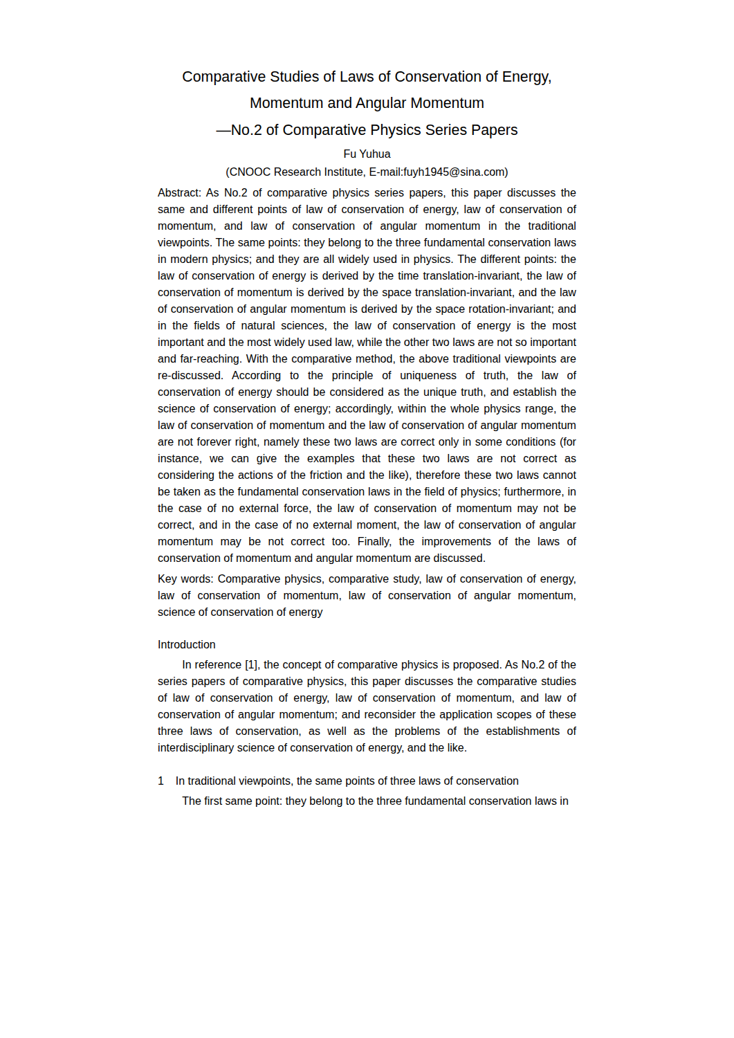Comparative Studies of Laws of Conservation of Energy,
Momentum and Angular Momentum
—No.2 of Comparative Physics Series Papers
Fu Yuhua
(CNOOC Research Institute, E-mail:fuyh1945@sina.com)
Abstract: As No.2 of comparative physics series papers, this paper discusses the same and different points of law of conservation of energy, law of conservation of momentum, and law of conservation of angular momentum in the traditional viewpoints. The same points: they belong to the three fundamental conservation laws in modern physics; and they are all widely used in physics. The different points: the law of conservation of energy is derived by the time translation-invariant, the law of conservation of momentum is derived by the space translation-invariant, and the law of conservation of angular momentum is derived by the space rotation-invariant; and in the fields of natural sciences, the law of conservation of energy is the most important and the most widely used law, while the other two laws are not so important and far-reaching. With the comparative method, the above traditional viewpoints are re-discussed. According to the principle of uniqueness of truth, the law of conservation of energy should be considered as the unique truth, and establish the science of conservation of energy; accordingly, within the whole physics range, the law of conservation of momentum and the law of conservation of angular momentum are not forever right, namely these two laws are correct only in some conditions (for instance, we can give the examples that these two laws are not correct as considering the actions of the friction and the like), therefore these two laws cannot be taken as the fundamental conservation laws in the field of physics; furthermore, in the case of no external force, the law of conservation of momentum may not be correct, and in the case of no external moment, the law of conservation of angular momentum may be not correct too. Finally, the improvements of the laws of conservation of momentum and angular momentum are discussed.
Key words: Comparative physics, comparative study, law of conservation of energy, law of conservation of momentum, law of conservation of angular momentum, science of conservation of energy
Introduction
In reference [1], the concept of comparative physics is proposed. As No.2 of the series papers of comparative physics, this paper discusses the comparative studies of law of conservation of energy, law of conservation of momentum, and law of conservation of angular momentum; and reconsider the application scopes of these three laws of conservation, as well as the problems of the establishments of interdisciplinary science of conservation of energy, and the like.
1 In traditional viewpoints, the same points of three laws of conservation
The first same point: they belong to the three fundamental conservation laws in